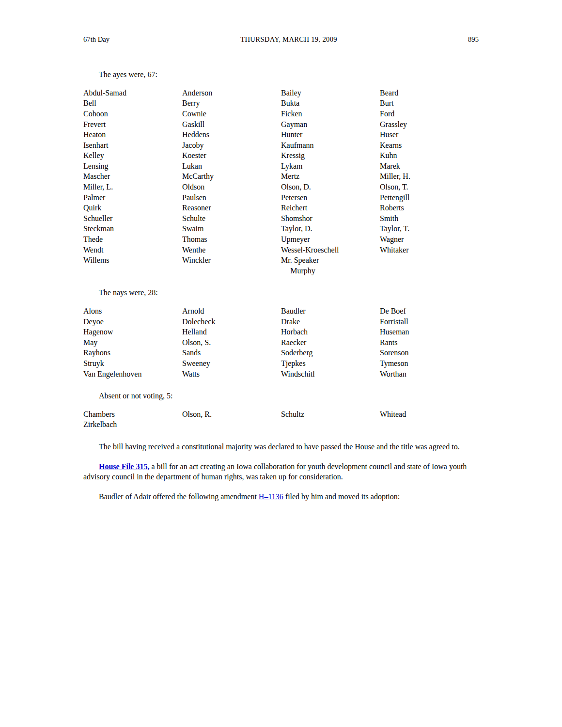67th Day THURSDAY, MARCH 19, 2009 895
The ayes were, 67:
| Abdul‑Samad | Anderson | Bailey | Beard |
| Bell | Berry | Bukta | Burt |
| Cohoon | Cownie | Ficken | Ford |
| Frevert | Gaskill | Gayman | Grassley |
| Heaton | Heddens | Hunter | Huser |
| Isenhart | Jacoby | Kaufmann | Kearns |
| Kelley | Koester | Kressig | Kuhn |
| Lensing | Lukan | Lykam | Marek |
| Mascher | McCarthy | Mertz | Miller, H. |
| Miller, L. | Oldson | Olson, D. | Olson, T. |
| Palmer | Paulsen | Petersen | Pettengill |
| Quirk | Reasoner | Reichert | Roberts |
| Schueller | Schulte | Shomshor | Smith |
| Steckman | Swaim | Taylor, D. | Taylor, T. |
| Thede | Thomas | Upmeyer | Wagner |
| Wendt | Wenthe | Wessel‑Kroeschell | Whitaker |
| Willems | Winckler | Mr. Speaker Murphy | |
The nays were, 28:
| Alons | Arnold | Baudler | De Boef |
| Deyoe | Dolecheck | Drake | Forristall |
| Hagenow | Helland | Horbach | Huseman |
| May | Olson, S. | Raecker | Rants |
| Rayhons | Sands | Soderberg | Sorenson |
| Struyk | Sweeney | Tjepkes | Tymeson |
| Van Engelenhoven | Watts | Windschitl | Worthan |
Absent or not voting, 5:
| Chambers | Olson, R. | Schultz | Whitead |
| Zirkelbach | | | |
The bill having received a constitutional majority was declared to have passed the House and the title was agreed to.
House File 315, a bill for an act creating an Iowa collaboration for youth development council and state of Iowa youth advisory council in the department of human rights, was taken up for consideration.
Baudler of Adair offered the following amendment H–1136 filed by him and moved its adoption: